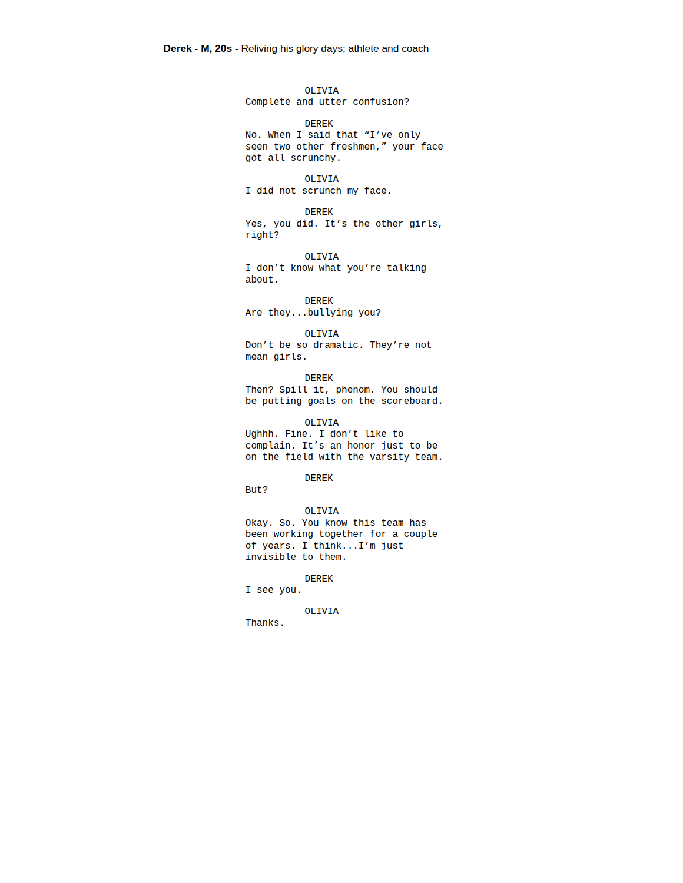Derek - M, 20s - Reliving his glory days; athlete and coach
OLIVIA
Complete and utter confusion?
DEREK
No. When I said that “I’ve only seen two other freshmen,” your face got all scrunchy.
OLIVIA
I did not scrunch my face.
DEREK
Yes, you did. It’s the other girls, right?
OLIVIA
I don’t know what you’re talking about.
DEREK
Are they...bullying you?
OLIVIA
Don’t be so dramatic. They’re not mean girls.
DEREK
Then? Spill it, phenom. You should be putting goals on the scoreboard.
OLIVIA
Ughhh. Fine. I don’t like to complain. It’s an honor just to be on the field with the varsity team.
DEREK
But?
OLIVIA
Okay. So. You know this team has been working together for a couple of years. I think...I’m just invisible to them.
DEREK
I see you.
OLIVIA
Thanks.